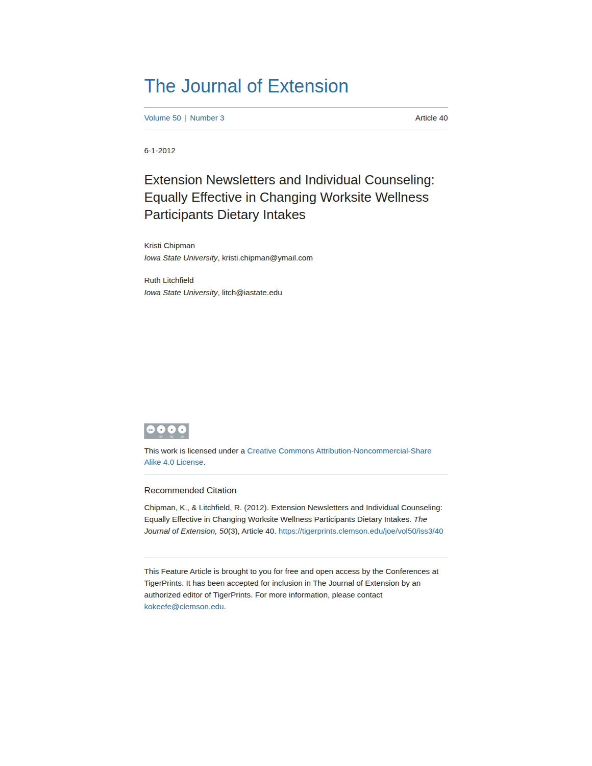The Journal of Extension
Volume 50|Number 3
Article 40
6-1-2012
Extension Newsletters and Individual Counseling: Equally Effective in Changing Worksite Wellness Participants Dietary Intakes
Kristi Chipman Iowa State University, kristi.chipman@ymail.com
Ruth Litchfield Iowa State University, litch@iastate.edu
cc ● ● ● BY NC SA
This work is licensed under a Creative Commons Attribution-Noncommercial-Share Alike 4.0 License.
Recommended Citation
Chipman, K., & Litchfield, R. (2012). Extension Newsletters and Individual Counseling: Equally Effective in Changing Worksite Wellness Participants Dietary Intakes. The Journal of Extension, 50(3), Article 40. https://tigerprints.clemson.edu/joe/vol50/iss3/40
This Feature Article is brought to you for free and open access by the Conferences at TigerPrints. It has been accepted for inclusion in The Journal of Extension by an authorized editor of TigerPrints. For more information, please contact kokeefe@clemson.edu.